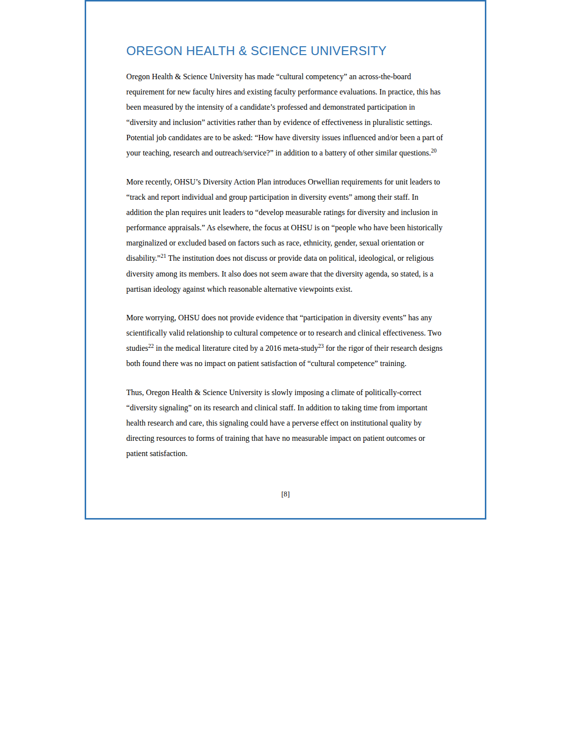OREGON HEALTH & SCIENCE UNIVERSITY
Oregon Health & Science University has made “cultural competency” an across-the-board requirement for new faculty hires and existing faculty performance evaluations. In practice, this has been measured by the intensity of a candidate’s professed and demonstrated participation in “diversity and inclusion” activities rather than by evidence of effectiveness in pluralistic settings. Potential job candidates are to be asked: “How have diversity issues influenced and/or been a part of your teaching, research and outreach/service?” in addition to a battery of other similar questions.20
More recently, OHSU’s Diversity Action Plan introduces Orwellian requirements for unit leaders to “track and report individual and group participation in diversity events” among their staff. In addition the plan requires unit leaders to “develop measurable ratings for diversity and inclusion in performance appraisals.” As elsewhere, the focus at OHSU is on “people who have been historically marginalized or excluded based on factors such as race, ethnicity, gender, sexual orientation or disability.”21 The institution does not discuss or provide data on political, ideological, or religious diversity among its members. It also does not seem aware that the diversity agenda, so stated, is a partisan ideology against which reasonable alternative viewpoints exist.
More worrying, OHSU does not provide evidence that “participation in diversity events” has any scientifically valid relationship to cultural competence or to research and clinical effectiveness. Two studies22 in the medical literature cited by a 2016 meta-study23 for the rigor of their research designs both found there was no impact on patient satisfaction of “cultural competence” training.
Thus, Oregon Health & Science University is slowly imposing a climate of politically-correct “diversity signaling” on its research and clinical staff. In addition to taking time from important health research and care, this signaling could have a perverse effect on institutional quality by directing resources to forms of training that have no measurable impact on patient outcomes or patient satisfaction.
[8]